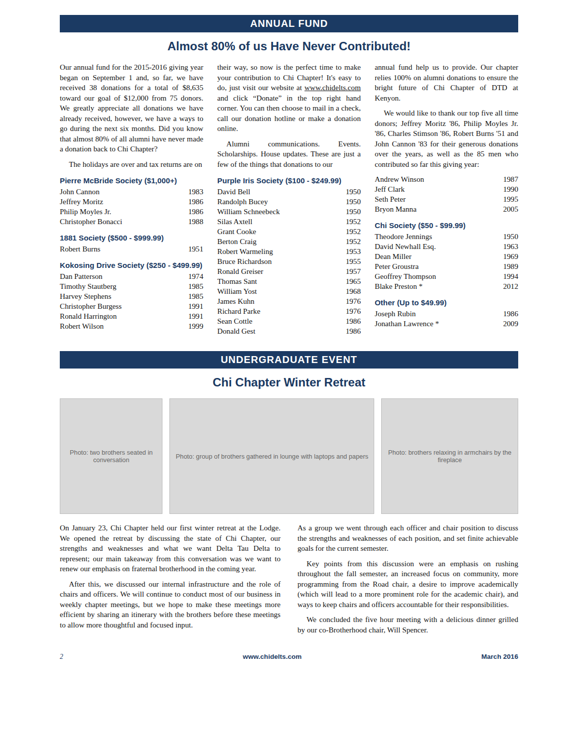ANNUAL FUND
Almost 80% of us Have Never Contributed!
Our annual fund for the 2015-2016 giving year began on September 1 and, so far, we have received 38 donations for a total of $8,635 toward our goal of $12,000 from 75 donors. We greatly appreciate all donations we have already received, however, we have a ways to go during the next six months. Did you know that almost 80% of all alumni have never made a donation back to Chi Chapter?
The holidays are over and tax returns are on
Pierre McBride Society ($1,000+)
| John Cannon | 1983 |
| Jeffrey Moritz | 1986 |
| Philip Moyles Jr. | 1986 |
| Christopher Bonacci | 1988 |
1881 Society ($500 - $999.99)
| Robert Burns | 1951 |
Kokosing Drive Society ($250 - $499.99)
| Dan Patterson | 1974 |
| Timothy Stautberg | 1985 |
| Harvey Stephens | 1985 |
| Christopher Burgess | 1991 |
| Ronald Harrington | 1991 |
| Robert Wilson | 1999 |
their way, so now is the perfect time to make your contribution to Chi Chapter! It's easy to do, just visit our website at www.chidelts.com and click “Donate” in the top right hand corner. You can then choose to mail in a check, call our donation hotline or make a donation online.
Alumni communications. Events. Scholarships. House updates. These are just a few of the things that donations to our
Purple Iris Society ($100 - $249.99)
| David Bell | 1950 |
| Randolph Bucey | 1950 |
| William Schneebeck | 1950 |
| Silas Axtell | 1952 |
| Grant Cooke | 1952 |
| Berton Craig | 1952 |
| Robert Warmeling | 1953 |
| Bruce Richardson | 1955 |
| Ronald Greiser | 1957 |
| Thomas Sant | 1965 |
| William Yost | 1968 |
| James Kuhn | 1976 |
| Richard Parke | 1976 |
| Sean Cottle | 1986 |
| Donald Gest | 1986 |
annual fund help us to provide. Our chapter relies 100% on alumni donations to ensure the bright future of Chi Chapter of DTD at Kenyon.
We would like to thank our top five all time donors; Jeffrey Moritz '86, Philip Moyles Jr. '86, Charles Stimson '86, Robert Burns '51 and John Cannon '83 for their generous donations over the years, as well as the 85 men who contributed so far this giving year:
| Andrew Winson | 1987 |
| Jeff Clark | 1990 |
| Seth Peter | 1995 |
| Bryon Manna | 2005 |
Chi Society ($50 - $99.99)
| Theodore Jennings | 1950 |
| David Newhall Esq. | 1963 |
| Dean Miller | 1969 |
| Peter Groustra | 1989 |
| Geoffrey Thompson | 1994 |
| Blake Preston * | 2012 |
Other (Up to $49.99)
| Joseph Rubin | 1986 |
| Jonathan Lawrence * | 2009 |
UNDERGRADUATE EVENT
Chi Chapter Winter Retreat
Photo: two brothers seated in conversation
Photo: group of brothers gathered in lounge with laptops and papers
Photo: brothers relaxing in armchairs by the fireplace
On January 23, Chi Chapter held our first winter retreat at the Lodge. We opened the retreat by discussing the state of Chi Chapter, our strengths and weaknesses and what we want Delta Tau Delta to represent; our main takeaway from this conversation was we want to renew our emphasis on fraternal brotherhood in the coming year.
After this, we discussed our internal infrastructure and the role of chairs and officers. We will continue to conduct most of our business in weekly chapter meetings, but we hope to make these meetings more efficient by sharing an itinerary with the brothers before these meetings to allow more thoughtful and focused input.
As a group we went through each officer and chair position to discuss the strengths and weaknesses of each position, and set finite achievable goals for the current semester.
Key points from this discussion were an emphasis on rushing throughout the fall semester, an increased focus on community, more programming from the Road chair, a desire to improve academically (which will lead to a more prominent role for the academic chair), and ways to keep chairs and officers accountable for their responsibilities.
We concluded the five hour meeting with a delicious dinner grilled by our co-Brotherhood chair, Will Spencer.
2
www.chidelts.com
March 2016